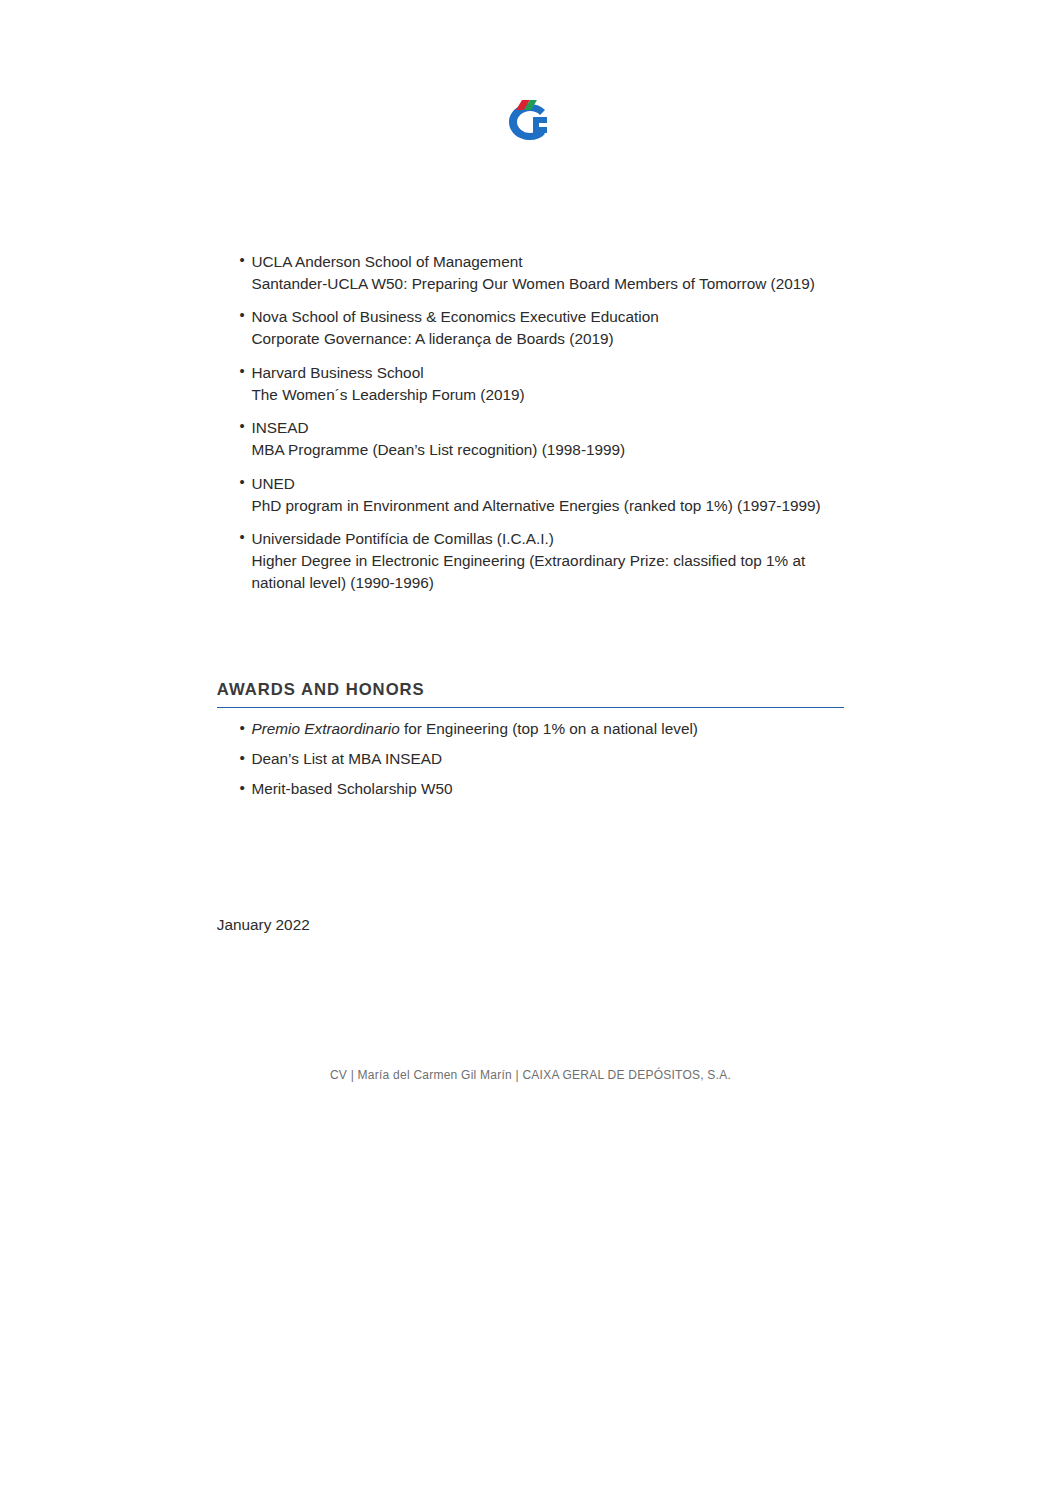UCLA Anderson School of Management Santander-UCLA W50: Preparing Our Women Board Members of Tomorrow (2019)
Nova School of Business & Economics Executive Education Corporate Governance: A liderança de Boards (2019)
Harvard Business School The Women´s Leadership Forum (2019)
INSEAD MBA Programme (Dean’s List recognition) (1998-1999)
UNED PhD program in Environment and Alternative Energies (ranked top 1%) (1997-1999)
Universidade Pontifícia de Comillas (I.C.A.I.) Higher Degree in Electronic Engineering (Extraordinary Prize: classified top 1% at national level) (1990-1996)
Awards and Honors
Premio Extraordinario for Engineering (top 1% on a national level)
Dean’s List at MBA INSEAD
Merit-based Scholarship W50
January 2022
CV | María del Carmen Gil Marín | CAIXA GERAL DE DEPÓSITOS, S.A.